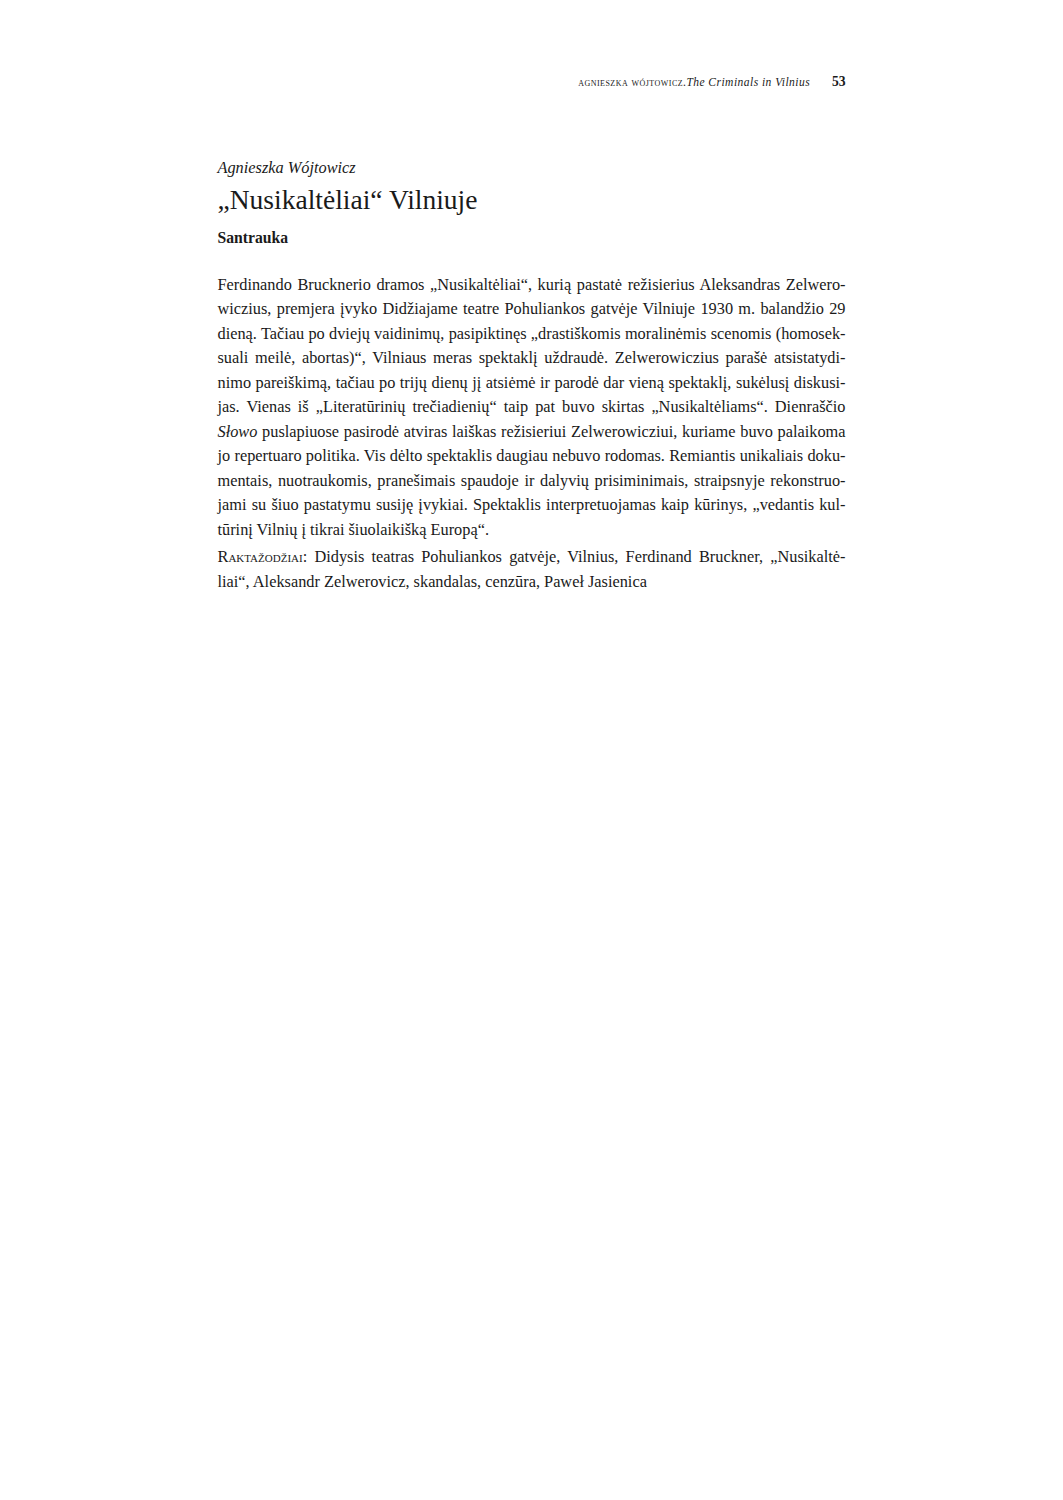Agnieszka Wójtowicz. The Criminals in Vilnius 53
Agnieszka Wójtowicz
„Nusikaltėliai“ Vilniuje
Santrauka
Ferdinando Brucknerio dramos „Nusikaltėliai“, kurią pastatė režisierius Aleksandras Zelwerowiczius, premjera įvyko Didžiajame teatre Pohuliankos gatvėje Vilniuje 1930 m. balandžio 29 dieną. Tačiau po dviejų vaidinimų, pasipiktinęs „drastiškomis moralinėmis scenomis (homoseksuali meilė, abortas)“, Vilniaus meras spektaklį uždraudė. Zelwerowiczius parašė atsistatydinimo pareiškimą, tačiau po trijų dienų jį atsiėmė ir parodė dar vieną spektaklį, sukėlusį diskusijas. Vienas iš „Literatūrinių trečiadienių“ taip pat buvo skirtas „Nusikaltėliams“. Dienraščio Słowo puslapiuose pasirodė atviras laiškas režisieriui Zelwerowicziui, kuriame buvo palaikoma jo repertuaro politika. Vis dėlto spektaklis daugiau nebuvo rodomas. Remiantis unikaliais dokumentais, nuotraukomis, pranešimais spaudoje ir dalyvių prisiminimais, straipsnyje rekonstruojami su šiuo pastatymu susiję įvykiai. Spektaklis interpretuojamas kaip kūrinys, „vedantis kultūrinį Vilnių į tikrai šiuolaikišką Europą“.
Raktažodžiai: Didysis teatras Pohuliankos gatvėje, Vilnius, Ferdinand Bruckner, „Nusikaltėliai“, Aleksandr Zelwerovicz, skandalas, cenzūra, Paweł Jasienica